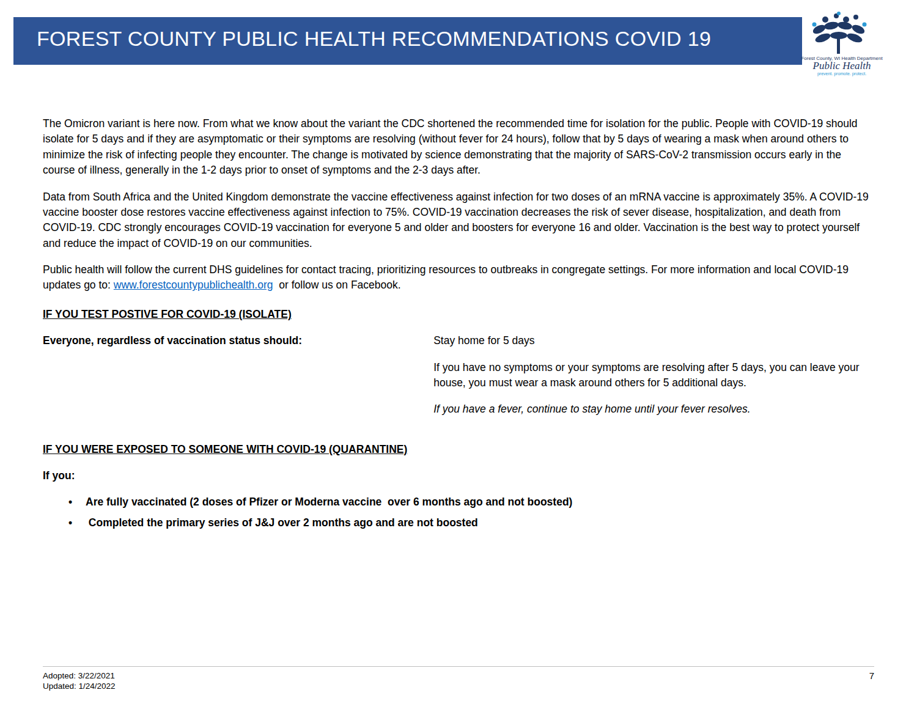FOREST COUNTY PUBLIC HEALTH RECOMMENDATIONS COVID 19
Forest County, WI Health Department Public Health prevent. promote. protect.
The Omicron variant is here now. From what we know about the variant the CDC shortened the recommended time for isolation for the public. People with COVID-19 should isolate for 5 days and if they are asymptomatic or their symptoms are resolving (without fever for 24 hours), follow that by 5 days of wearing a mask when around others to minimize the risk of infecting people they encounter. The change is motivated by science demonstrating that the majority of SARS-CoV-2 transmission occurs early in the course of illness, generally in the 1-2 days prior to onset of symptoms and the 2-3 days after.
Data from South Africa and the United Kingdom demonstrate the vaccine effectiveness against infection for two doses of an mRNA vaccine is approximately 35%. A COVID-19 vaccine booster dose restores vaccine effectiveness against infection to 75%. COVID-19 vaccination decreases the risk of sever disease, hospitalization, and death from COVID-19. CDC strongly encourages COVID-19 vaccination for everyone 5 and older and boosters for everyone 16 and older. Vaccination is the best way to protect yourself and reduce the impact of COVID-19 on our communities.
Public health will follow the current DHS guidelines for contact tracing, prioritizing resources to outbreaks in congregate settings. For more information and local COVID-19 updates go to: www.forestcountypublichealth.org or follow us on Facebook.
IF YOU TEST POSTIVE FOR COVID-19 (ISOLATE)
Everyone, regardless of vaccination status should:
Stay home for 5 days
If you have no symptoms or your symptoms are resolving after 5 days, you can leave your house, you must wear a mask around others for 5 additional days.
If you have a fever, continue to stay home until your fever resolves.
IF YOU WERE EXPOSED TO SOMEONE WITH COVID-19 (QUARANTINE)
If you:
Are fully vaccinated (2 doses of Pfizer or Moderna vaccine over 6 months ago and not boosted)
Completed the primary series of J&J over 2 months ago and are not boosted
Adopted: 3/22/2021
Updated: 1/24/2022
7